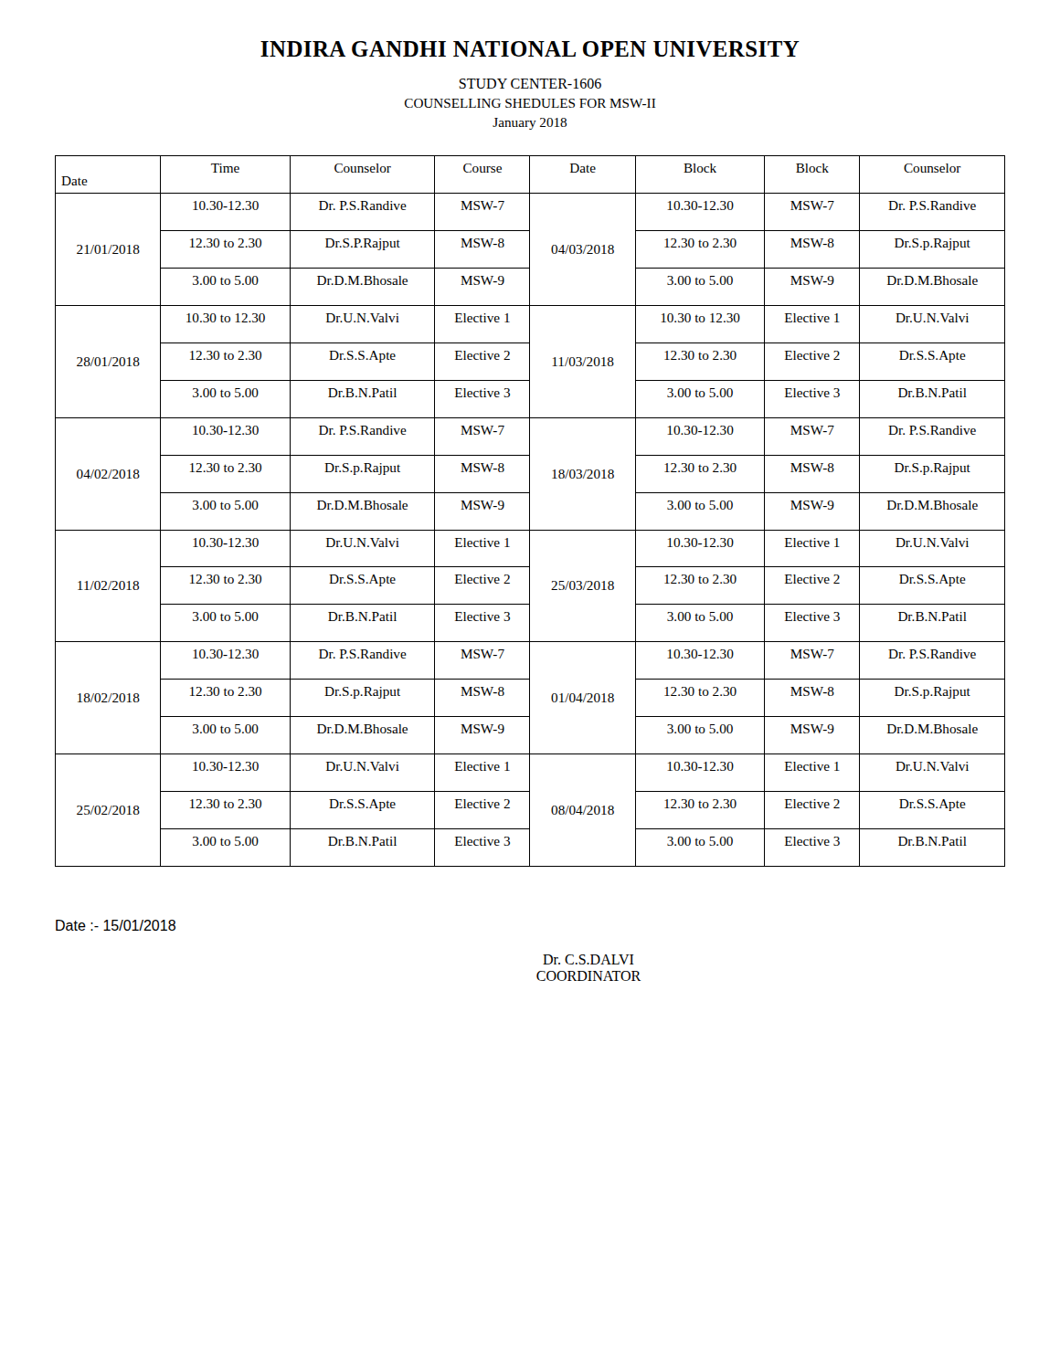INDIRA GANDHI NATIONAL OPEN UNIVERSITY
STUDY CENTER-1606
COUNSELLING SHEDULES FOR MSW-II
January 2018
| Date | Time | Counselor | Course | Date | Block | Block | Counselor |
| --- | --- | --- | --- | --- | --- | --- | --- |
| 21/01/2018 | 10.30-12.30 | Dr. P.S.Randive | MSW-7 | 04/03/2018 | 10.30-12.30 | MSW-7 | Dr. P.S.Randive |
| 12.30 to 2.30 | Dr.S.P.Rajput | MSW-8 | 12.30 to 2.30 | MSW-8 | Dr.S.p.Rajput |
| 3.00 to 5.00 | Dr.D.M.Bhosale | MSW-9 | 3.00 to 5.00 | MSW-9 | Dr.D.M.Bhosale |
| 28/01/2018 | 10.30 to 12.30 | Dr.U.N.Valvi | Elective 1 | 11/03/2018 | 10.30 to 12.30 | Elective 1 | Dr.U.N.Valvi |
| 12.30 to 2.30 | Dr.S.S.Apte | Elective 2 | 12.30 to 2.30 | Elective 2 | Dr.S.S.Apte |
| 3.00 to 5.00 | Dr.B.N.Patil | Elective 3 | 3.00 to 5.00 | Elective 3 | Dr.B.N.Patil |
| 04/02/2018 | 10.30-12.30 | Dr. P.S.Randive | MSW-7 | 18/03/2018 | 10.30-12.30 | MSW-7 | Dr. P.S.Randive |
| 12.30 to 2.30 | Dr.S.p.Rajput | MSW-8 | 12.30 to 2.30 | MSW-8 | Dr.S.p.Rajput |
| 3.00 to 5.00 | Dr.D.M.Bhosale | MSW-9 | 3.00 to 5.00 | MSW-9 | Dr.D.M.Bhosale |
| 11/02/2018 | 10.30-12.30 | Dr.U.N.Valvi | Elective 1 | 25/03/2018 | 10.30-12.30 | Elective 1 | Dr.U.N.Valvi |
| 12.30 to 2.30 | Dr.S.S.Apte | Elective 2 | 12.30 to 2.30 | Elective 2 | Dr.S.S.Apte |
| 3.00 to 5.00 | Dr.B.N.Patil | Elective 3 | 3.00 to 5.00 | Elective 3 | Dr.B.N.Patil |
| 18/02/2018 | 10.30-12.30 | Dr. P.S.Randive | MSW-7 | 01/04/2018 | 10.30-12.30 | MSW-7 | Dr. P.S.Randive |
| 12.30 to 2.30 | Dr.S.p.Rajput | MSW-8 | 12.30 to 2.30 | MSW-8 | Dr.S.p.Rajput |
| 3.00 to 5.00 | Dr.D.M.Bhosale | MSW-9 | 3.00 to 5.00 | MSW-9 | Dr.D.M.Bhosale |
| 25/02/2018 | 10.30-12.30 | Dr.U.N.Valvi | Elective 1 | 08/04/2018 | 10.30-12.30 | Elective 1 | Dr.U.N.Valvi |
| 12.30 to 2.30 | Dr.S.S.Apte | Elective 2 | 12.30 to 2.30 | Elective 2 | Dr.S.S.Apte |
| 3.00 to 5.00 | Dr.B.N.Patil | Elective 3 | 3.00 to 5.00 | Elective 3 | Dr.B.N.Patil |
Date :- 15/01/2018
Dr. C.S.DALVI
COORDINATOR